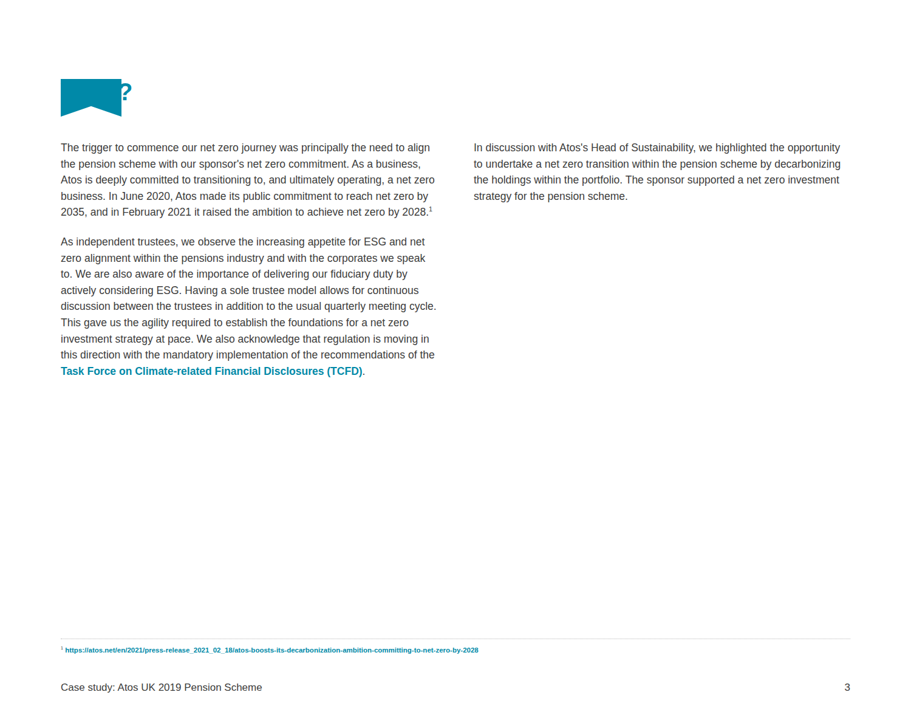WHY?
The trigger to commence our net zero journey was principally the need to align the pension scheme with our sponsor's net zero commitment. As a business, Atos is deeply committed to transitioning to, and ultimately operating, a net zero business. In June 2020, Atos made its public commitment to reach net zero by 2035, and in February 2021 it raised the ambition to achieve net zero by 2028.1
As independent trustees, we observe the increasing appetite for ESG and net zero alignment within the pensions industry and with the corporates we speak to. We are also aware of the importance of delivering our fiduciary duty by actively considering ESG. Having a sole trustee model allows for continuous discussion between the trustees in addition to the usual quarterly meeting cycle. This gave us the agility required to establish the foundations for a net zero investment strategy at pace. We also acknowledge that regulation is moving in this direction with the mandatory implementation of the recommendations of the Task Force on Climate-related Financial Disclosures (TCFD).
In discussion with Atos's Head of Sustainability, we highlighted the opportunity to undertake a net zero transition within the pension scheme by decarbonizing the holdings within the portfolio. The sponsor supported a net zero investment strategy for the pension scheme.
1 https://atos.net/en/2021/press-release_2021_02_18/atos-boosts-its-decarbonization-ambition-committing-to-net-zero-by-2028
Case study: Atos UK 2019 Pension Scheme 3